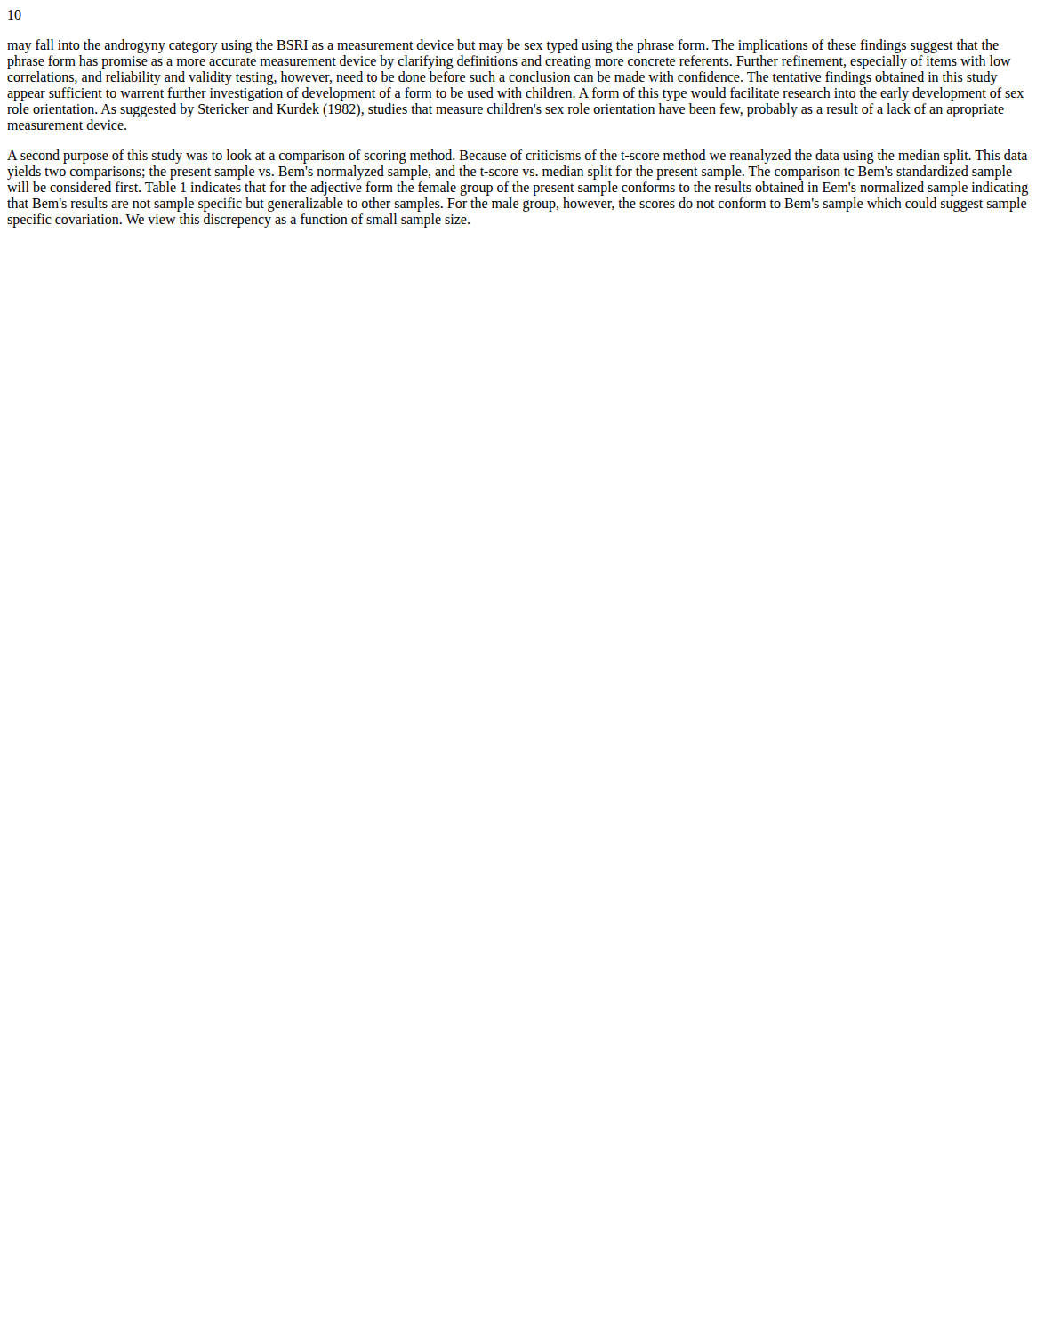10
may fall into the androgyny category using the BSRI as a measurement device but may be sex typed using the phrase form. The implications of these findings suggest that the phrase form has promise as a more accurate measurement device by clarifying definitions and creating more concrete referents. Further refinement, especially of items with low correlations, and reliability and validity testing, however, need to be done before such a conclusion can be made with confidence. The tentative findings obtained in this study appear sufficient to warrent further investigation of development of a form to be used with children. A form of this type would facilitate research into the early development of sex role orientation. As suggested by Stericker and Kurdek (1982), studies that measure children's sex role orientation have been few, probably as a result of a lack of an apropriate measurement device.
A second purpose of this study was to look at a comparison of scoring method. Because of criticisms of the t-score method we reanalyzed the data using the median split. This data yields two comparisons; the present sample vs. Bem's normalyzed sample, and the t-score vs. median split for the present sample. The comparison tc Bem's standardized sample will be considered first. Table 1 indicates that for the adjective form the female group of the present sample conforms to the results obtained in Eem's normalized sample indicating that Bem's results are not sample specific but generalizable to other samples. For the male group, however, the scores do not conform to Bem's sample which could suggest sample specific covariation. We view this discrepency as a function of small sample size.